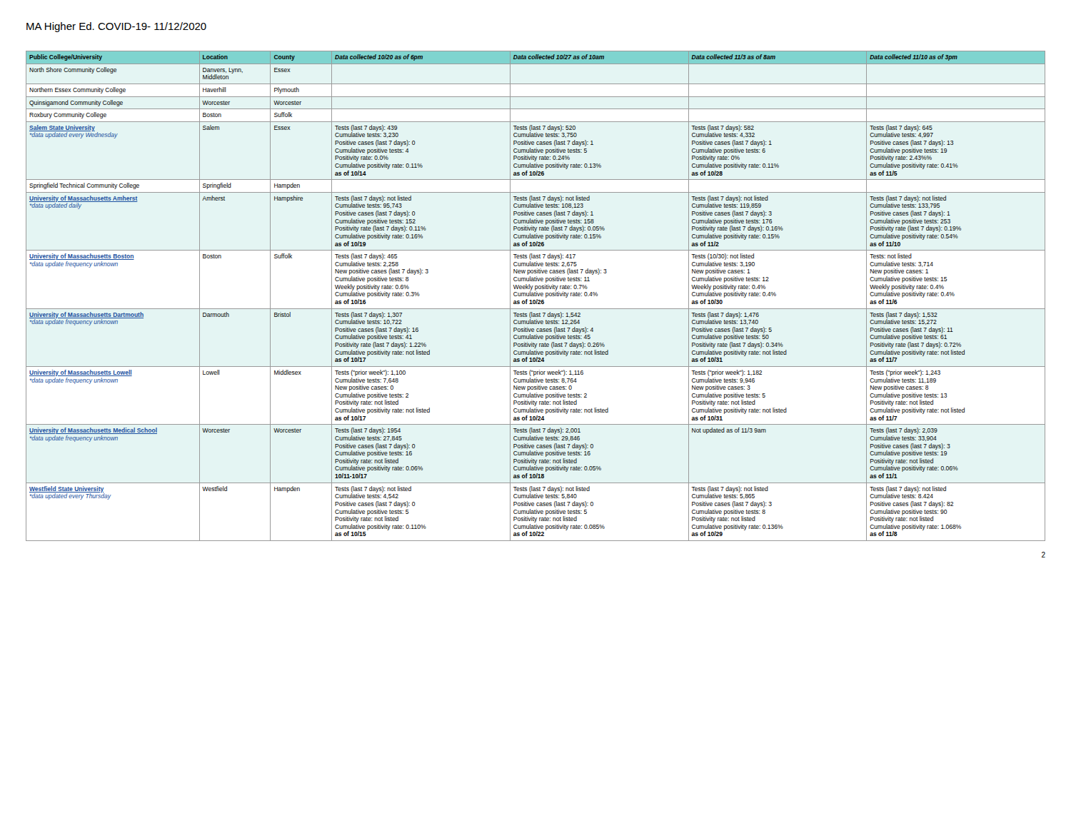MA Higher Ed. COVID-19- 11/12/2020
| Public College/University | Location | County | Data collected 10/20 as of 6pm | Data collected 10/27 as of 10am | Data collected 11/3 as of 8am | Data collected 11/10 as of 3pm |
| --- | --- | --- | --- | --- | --- | --- |
| North Shore Community College | Danvers, Lynn, Middleton | Essex | | | | |
| Northern Essex Community College | Haverhill | Plymouth | | | | |
| Quinsigamond Community College | Worcester | Worcester | | | | |
| Roxbury Community College | Boston | Suffolk | | | | |
| Salem State University *data updated every Wednesday | Salem | Essex | Tests (last 7 days): 439 Cumulative tests: 3,230 Positive cases (last 7 days): 0 Cumulative positive tests: 4 Positivity rate: 0.0% Cumulative positivity rate: 0.11% as of 10/14 | Tests (last 7 days): 520 Cumulative tests: 3,750 Positive cases (last 7 days): 1 Cumulative positive tests: 5 Positivity rate: 0.24% Cumulative positivity rate: 0.13% as of 10/26 | Tests (last 7 days): 582 Cumulative tests: 4,332 Positive cases (last 7 days): 1 Cumulative positive tests: 6 Positivity rate: 0% Cumulative positivity rate: 0.11% as of 10/28 | Tests (last 7 days): 645 Cumulative tests: 4,997 Positive cases (last 7 days): 13 Cumulative positive tests: 19 Positivity rate: 2.43%% Cumulative positivity rate: 0.41% as of 11/5 |
| Springfield Technical Community College | Springfield | Hampden | | | | |
| University of Massachusetts Amherst *data updated daily | Amherst | Hampshire | Tests (last 7 days): not listed Cumulative tests: 95,743 Positive cases (last 7 days): 0 Cumulative positive tests: 152 Positivity rate (last 7 days): 0.11% Cumulative positivity rate: 0.16% as of 10/19 | Tests (last 7 days): not listed Cumulative tests: 108,123 Positive cases (last 7 days): 1 Cumulative positive tests: 158 Positivity rate (last 7 days): 0.05% Cumulative positivity rate: 0.15% as of 10/26 | Tests (last 7 days): not listed Cumulative tests: 119,859 Positive cases (last 7 days): 3 Cumulative positive tests: 176 Positivity rate (last 7 days): 0.16% Cumulative positivity rate: 0.15% as of 11/2 | Tests (last 7 days): not listed Cumulative tests: 133,795 Positive cases (last 7 days): 1 Cumulative positive tests: 253 Positivity rate (last 7 days): 0.19% Cumulative positivity rate: 0.54% as of 11/10 |
| University of Massachusetts Boston *data update frequency unknown | Boston | Suffolk | Tests (last 7 days): 465 Cumulative tests: 2,258 New positive cases (last 7 days): 3 Cumulative positive tests: 8 Weekly positivity rate: 0.6% Cumulative positivity rate: 0.3% as of 10/16 | Tests (last 7 days): 417 Cumulative tests: 2,675 New positive cases (last 7 days): 3 Cumulative positive tests: 11 Weekly positivity rate: 0.7% Cumulative positivity rate: 0.4% as of 10/26 | Tests (10/30): not listed Cumulative tests: 3,190 New positive cases: 1 Cumulative positive tests: 12 Weekly positivity rate: 0.4% Cumulative positivity rate: 0.4% as of 10/30 | Tests: not listed Cumulative tests: 3,714 New positive cases: 1 Cumulative positive tests: 15 Weekly positivity rate: 0.4% Cumulative positivity rate: 0.4% as of 11/6 |
| University of Massachusetts Dartmouth *data update frequency unknown | Darmouth | Bristol | Tests (last 7 days): 1,307 Cumulative tests: 10,722 Positive cases (last 7 days): 16 Cumulative positive tests: 41 Positivity rate (last 7 days): 1.22% Cumulative positivity rate: not listed as of 10/17 | Tests (last 7 days): 1,542 Cumulative tests: 12,264 Positive cases (last 7 days): 4 Cumulative positive tests: 45 Positivity rate (last 7 days): 0.26% Cumulative positivity rate: not listed as of 10/24 | Tests (last 7 days): 1,476 Cumulative tests: 13,740 Positive cases (last 7 days): 5 Cumulative positive tests: 50 Positivity rate (last 7 days): 0.34% Cumulative positivity rate: not listed as of 10/31 | Tests (last 7 days): 1,532 Cumulative tests: 15,272 Positive cases (last 7 days): 11 Cumulative positive tests: 61 Positivity rate (last 7 days): 0.72% Cumulative positivity rate: not listed as of 11/7 |
| University of Massachusetts Lowell *data update frequency unknown | Lowell | Middlesex | Tests ("prior week"): 1,100 Cumulative tests: 7,648 New positive cases: 0 Cumulative positive tests: 2 Positivity rate: not listed Cumulative positivity rate: not listed as of 10/17 | Tests ("prior week"): 1,116 Cumulative tests: 8,764 New positive cases: 0 Cumulative positive tests: 2 Positivity rate: not listed Cumulative positivity rate: not listed as of 10/24 | Tests ("prior week"): 1,182 Cumulative tests: 9,946 New positive cases: 3 Cumulative positive tests: 5 Positivity rate: not listed Cumulative positivity rate: not listed as of 10/31 | Tests ("prior week"): 1,243 Cumulative tests: 11,189 New positive cases: 8 Cumulative positive tests: 13 Positivity rate: not listed Cumulative positivity rate: not listed as of 11/7 |
| University of Massachusetts Medical School *data update frequency unknown | Worcester | Worcester | Tests (last 7 days): 1954 Cumulative tests: 27,845 Positive cases (last 7 days): 0 Cumulative positive tests: 16 Positivity rate: not listed Cumulative positivity rate: 0.06% 10/11-10/17 | Tests (last 7 days): 2,001 Cumulative tests: 29,846 Positive cases (last 7 days): 0 Cumulative positive tests: 16 Positivity rate: not listed Cumulative positivity rate: 0.05% as of 10/18 | Not updated as of 11/3 9am | Tests (last 7 days): 2,039 Cumulative tests: 33,904 Positive cases (last 7 days): 3 Cumulative positive tests: 19 Positivity rate: not listed Cumulative positivity rate: 0.06% as of 11/1 |
| Westfield State University *data updated every Thursday | Westfield | Hampden | Tests (last 7 days): not listed Cumulative tests: 4,542 Positive cases (last 7 days): 0 Cumulative positive tests: 5 Positivity rate: not listed Cumulative positivity rate: 0.110% as of 10/15 | Tests (last 7 days): not listed Cumulative tests: 5,840 Positive cases (last 7 days): 0 Cumulative positive tests: 5 Positivity rate: not listed Cumulative positivity rate: 0.085% as of 10/22 | Tests (last 7 days): not listed Cumulative tests: 5,865 Positive cases (last 7 days): 3 Cumulative positive tests: 8 Positivity rate: not listed Cumulative positivity rate: 0.136% as of 10/29 | Tests (last 7 days): not listed Cumulative tests: 8.424 Positive cases (last 7 days): 82 Cumulative positive tests: 90 Positivity rate: not listed Cumulative positivity rate: 1.068% as of 11/8 |
2